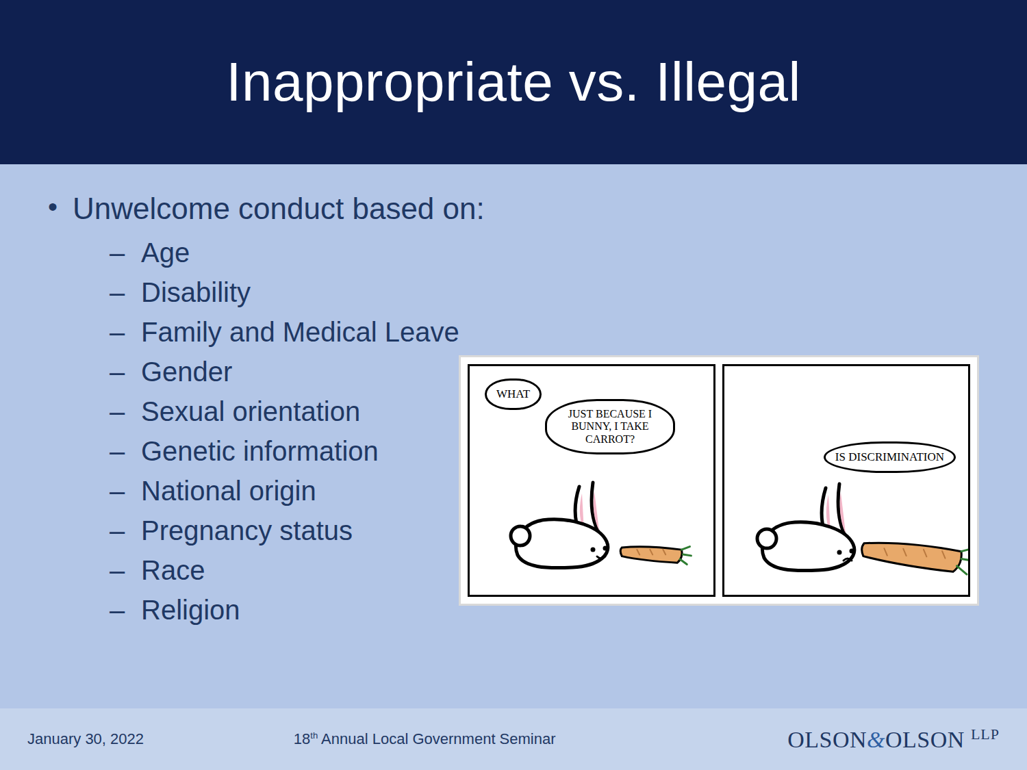Inappropriate vs. Illegal
•Unwelcome conduct based on:
–Age
–Disability
–Family and Medical Leave
–Gender
–Sexual orientation
–Genetic information
–National origin
–Pregnancy status
–Race
–Religion
WHAT
JUST BECAUSE I BUNNY, I TAKE CARROT?
IS DISCRIMINATION
January 30, 2022
18th Annual Local Government Seminar
OLSON&OLSON LLP